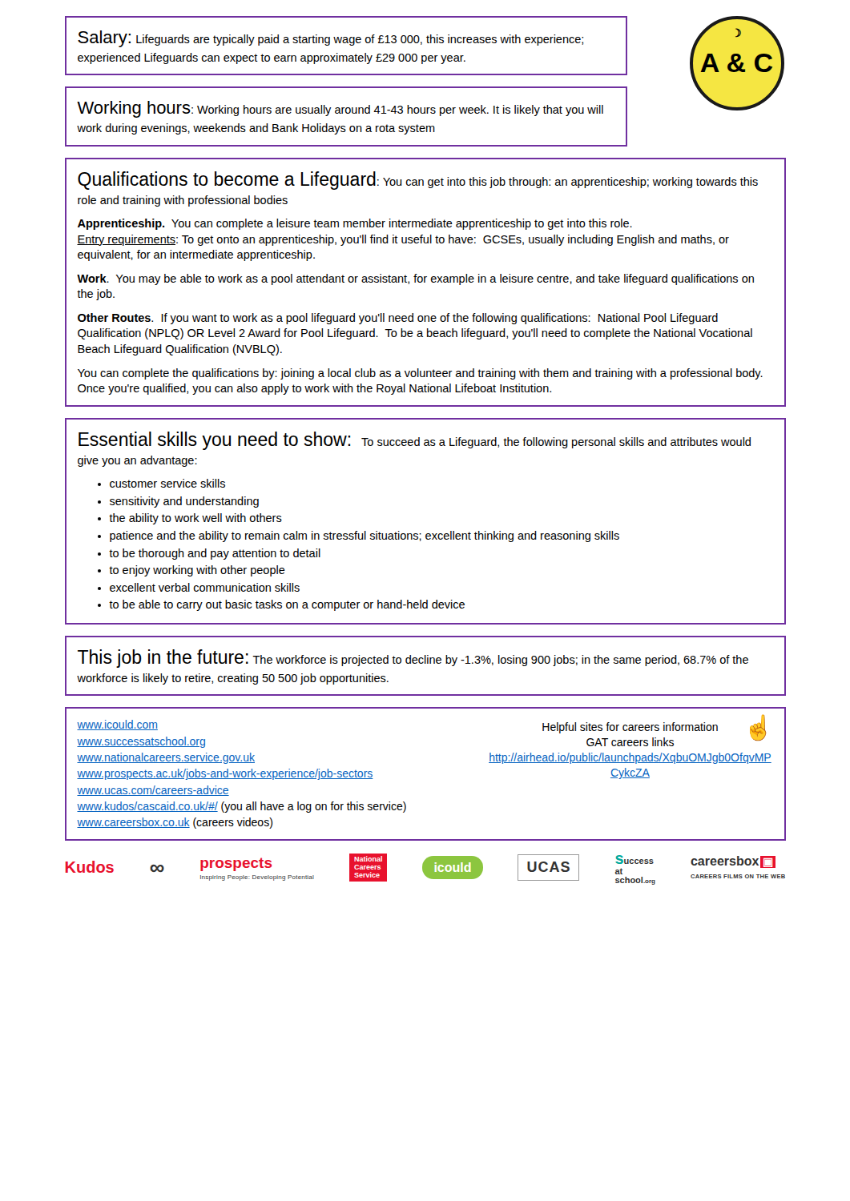☽ A & C
Salary: Lifeguards are typically paid a starting wage of £13 000, this increases with experience; experienced Lifeguards can expect to earn approximately £29 000 per year.
Working hours: Working hours are usually around 41-43 hours per week. It is likely that you will work during evenings, weekends and Bank Holidays on a rota system
Qualifications to become a Lifeguard: You can get into this job through: an apprenticeship; working towards this role and training with professional bodies
Apprenticeship. You can complete a leisure team member intermediate apprenticeship to get into this role.
Entry requirements: To get onto an apprenticeship, you'll find it useful to have: GCSEs, usually including English and maths, or equivalent, for an intermediate apprenticeship.
Work. You may be able to work as a pool attendant or assistant, for example in a leisure centre, and take lifeguard qualifications on the job.
Other Routes. If you want to work as a pool lifeguard you'll need one of the following qualifications: National Pool Lifeguard Qualification (NPLQ) OR Level 2 Award for Pool Lifeguard. To be a beach lifeguard, you'll need to complete the National Vocational Beach Lifeguard Qualification (NVBLQ).
You can complete the qualifications by: joining a local club as a volunteer and training with them and training with a professional body. Once you're qualified, you can also apply to work with the Royal National Lifeboat Institution.
Essential skills you need to show: To succeed as a Lifeguard, the following personal skills and attributes would give you an advantage:
customer service skills
sensitivity and understanding
the ability to work well with others
patience and the ability to remain calm in stressful situations; excellent thinking and reasoning skills
to be thorough and pay attention to detail
to enjoy working with other people
excellent verbal communication skills
to be able to carry out basic tasks on a computer or hand-held device
This job in the future: The workforce is projected to decline by -1.3%, losing 900 jobs; in the same period, 68.7% of the workforce is likely to retire, creating 50 500 job opportunities.
www.icould.com
www.successatschool.org
www.nationalcareers.service.gov.uk
www.prospects.ac.uk/jobs-and-work-experience/job-sectors
www.ucas.com/careers-advice
www.kudos/cascaid.co.uk/#/ (you all have a log on for this service)
www.careersbox.co.uk (careers videos)
☝ Helpful sites for careers information
GAT careers links
http://airhead.io/public/launchpads/XqbuOMJgb0OfqvMPCykcZA
Kudos ∞ prospectsInspiring People: Developing Potential National
Careers
Service icould UCAS success
at
school.org careersbox▣
CAREERS FILMS ON THE WEB